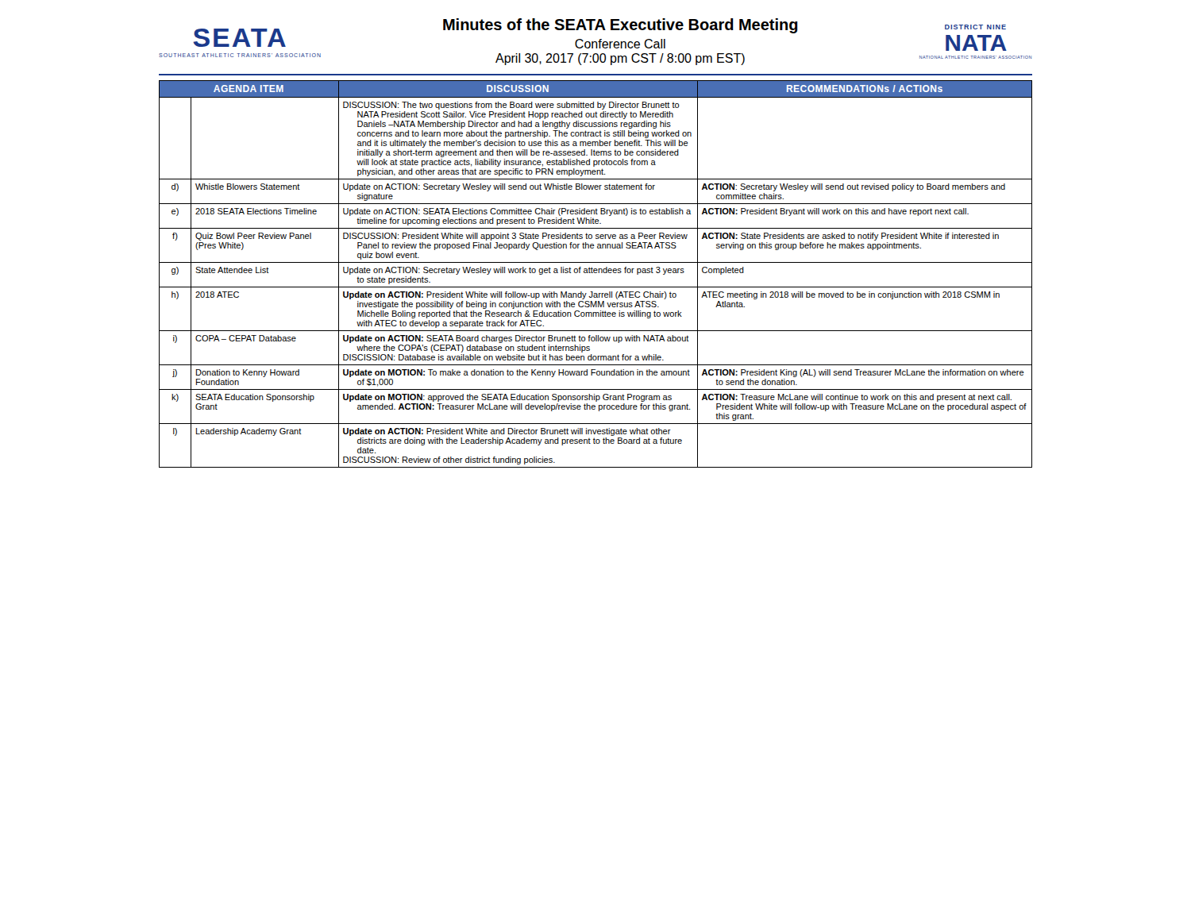SEATA
SOUTHEAST ATHLETIC TRAINERS' ASSOCIATION
Minutes of the SEATA Executive Board Meeting
Conference Call
April 30, 2017 (7:00 pm CST / 8:00 pm EST)
DISTRICT NINE
NATA
NATIONAL ATHLETIC TRAINERS' ASSOCIATION
| AGENDA ITEM | DISCUSSION | RECOMMENDATIONs / ACTIONs |
| --- | --- | --- |
| | | DISCUSSION: The two questions from the Board were submitted by Director Brunett to NATA President Scott Sailor. Vice President Hopp reached out directly to Meredith Daniels –NATA Membership Director and had a lengthy discussions regarding his concerns and to learn more about the partnership. The contract is still being worked on and it is ultimately the member's decision to use this as a member benefit. This will be initially a short-term agreement and then will be re-assesed. Items to be considered will look at state practice acts, liability insurance, established protocols from a physician, and other areas that are specific to PRN employment. | |
| d) | Whistle Blowers Statement | Update on ACTION: Secretary Wesley will send out Whistle Blower statement for signature | ACTION : Secretary Wesley will send out revised policy to Board members and committee chairs. |
| e) | 2018 SEATA Elections Timeline | Update on ACTION: SEATA Elections Committee Chair (President Bryant) is to establish a timeline for upcoming elections and present to President White. | ACTION: President Bryant will work on this and have report next call. |
| f) | Quiz Bowl Peer Review Panel (Pres White) | DISCUSSION: President White will appoint 3 State Presidents to serve as a Peer Review Panel to review the proposed Final Jeopardy Question for the annual SEATA ATSS quiz bowl event. | ACTION: State Presidents are asked to notify President White if interested in serving on this group before he makes appointments. |
| g) | State Attendee List | Update on ACTION: Secretary Wesley will work to get a list of attendees for past 3 years to state presidents. | Completed |
| h) | 2018 ATEC | Update on ACTION: President White will follow-up with Mandy Jarrell (ATEC Chair) to investigate the possibility of being in conjunction with the CSMM versus ATSS. Michelle Boling reported that the Research & Education Committee is willing to work with ATEC to develop a separate track for ATEC. | ATEC meeting in 2018 will be moved to be in conjunction with 2018 CSMM in Atlanta. |
| i) | COPA – CEPAT Database | Update on ACTION: SEATA Board charges Director Brunett to follow up with NATA about where the COPA's (CEPAT) database on student internships DISCISSION: Database is available on website but it has been dormant for a while. | |
| j) | Donation to Kenny Howard Foundation | Update on MOTION: To make a donation to the Kenny Howard Foundation in the amount of $1,000 | ACTION: President King (AL) will send Treasurer McLane the information on where to send the donation. |
| k) | SEATA Education Sponsorship Grant | Update on MOTION : approved the SEATA Education Sponsorship Grant Program as amended. ACTION: Treasurer McLane will develop/revise the procedure for this grant. | ACTION: Treasure McLane will continue to work on this and present at next call. President White will follow-up with Treasure McLane on the procedural aspect of this grant. |
| l) | Leadership Academy Grant | Update on ACTION: President White and Director Brunett will investigate what other districts are doing with the Leadership Academy and present to the Board at a future date. DISCUSSION: Review of other district funding policies. | |